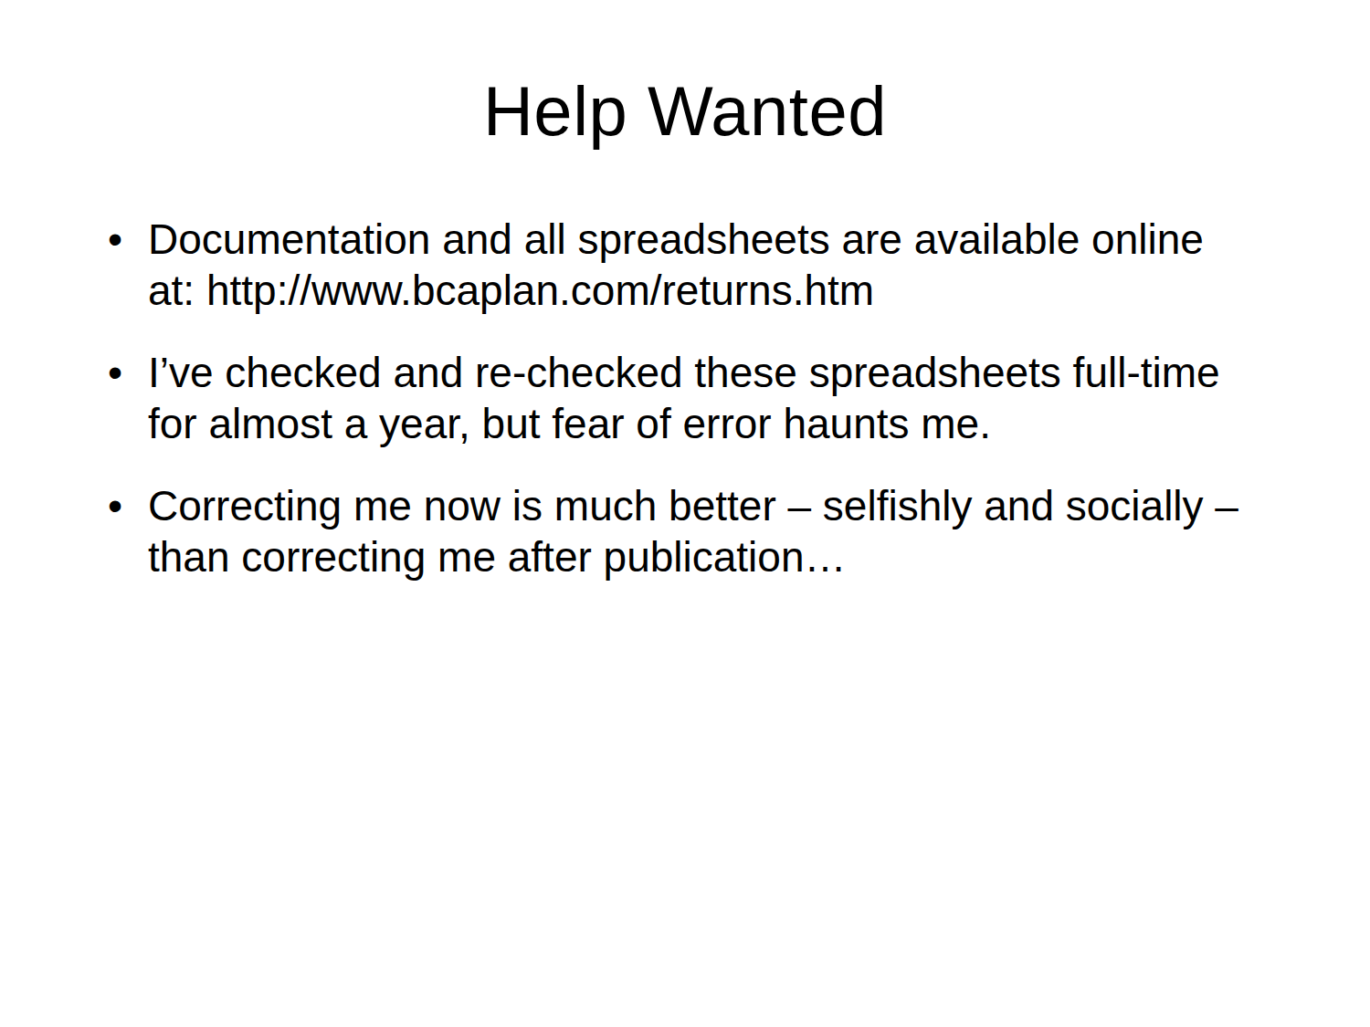Help Wanted
Documentation and all spreadsheets are available online at: http://www.bcaplan.com/returns.htm
I’ve checked and re-checked these spreadsheets full-time for almost a year, but fear of error haunts me.
Correcting me now is much better – selfishly and socially – than correcting me after publication…